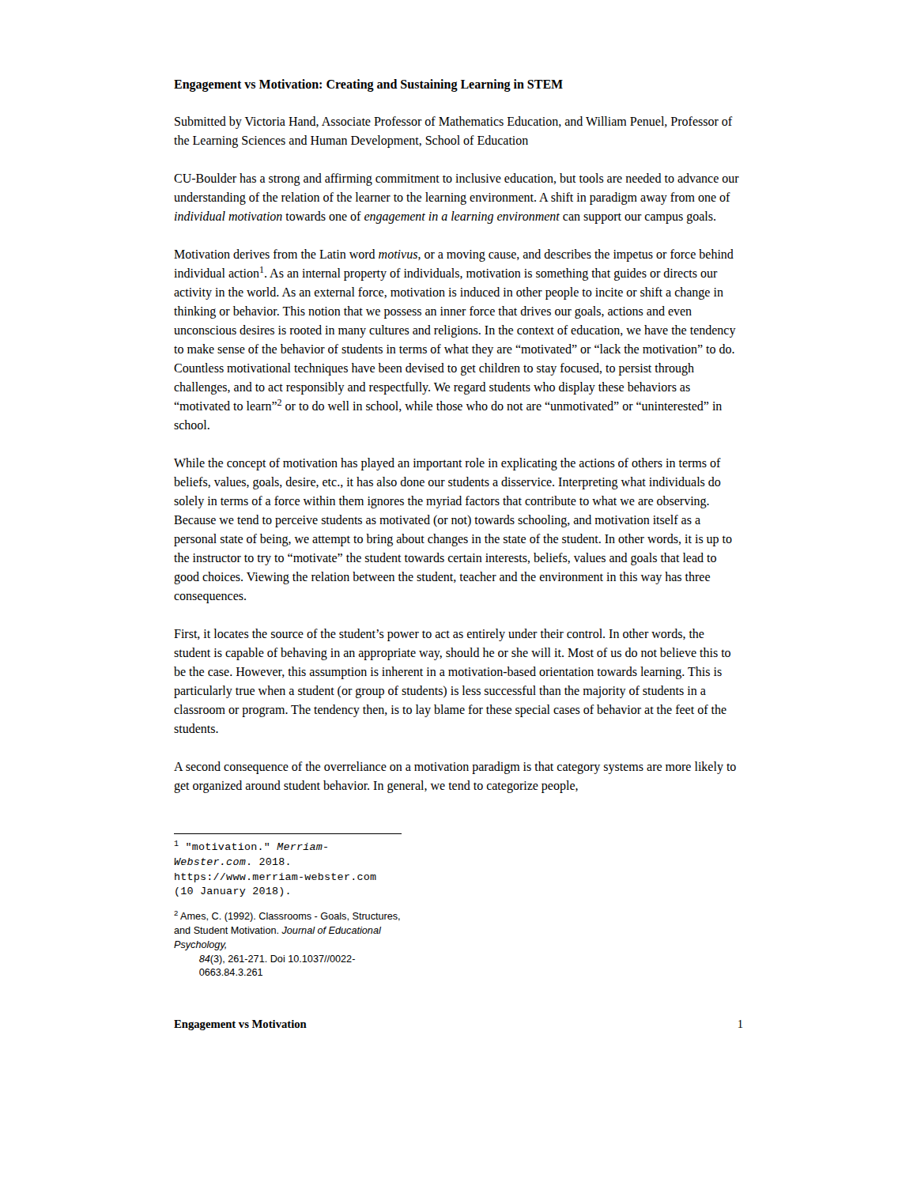Engagement vs Motivation: Creating and Sustaining Learning in STEM
Submitted by Victoria Hand, Associate Professor of Mathematics Education, and William Penuel, Professor of the Learning Sciences and Human Development, School of Education
CU-Boulder has a strong and affirming commitment to inclusive education, but tools are needed to advance our understanding of the relation of the learner to the learning environment. A shift in paradigm away from one of individual motivation towards one of engagement in a learning environment can support our campus goals.
Motivation derives from the Latin word motivus, or a moving cause, and describes the impetus or force behind individual action1. As an internal property of individuals, motivation is something that guides or directs our activity in the world. As an external force, motivation is induced in other people to incite or shift a change in thinking or behavior. This notion that we possess an inner force that drives our goals, actions and even unconscious desires is rooted in many cultures and religions. In the context of education, we have the tendency to make sense of the behavior of students in terms of what they are “motivated” or “lack the motivation” to do. Countless motivational techniques have been devised to get children to stay focused, to persist through challenges, and to act responsibly and respectfully. We regard students who display these behaviors as “motivated to learn”2 or to do well in school, while those who do not are “unmotivated” or “uninterested” in school.
While the concept of motivation has played an important role in explicating the actions of others in terms of beliefs, values, goals, desire, etc., it has also done our students a disservice. Interpreting what individuals do solely in terms of a force within them ignores the myriad factors that contribute to what we are observing. Because we tend to perceive students as motivated (or not) towards schooling, and motivation itself as a personal state of being, we attempt to bring about changes in the state of the student. In other words, it is up to the instructor to try to “motivate” the student towards certain interests, beliefs, values and goals that lead to good choices. Viewing the relation between the student, teacher and the environment in this way has three consequences.
First, it locates the source of the student’s power to act as entirely under their control. In other words, the student is capable of behaving in an appropriate way, should he or she will it. Most of us do not believe this to be the case. However, this assumption is inherent in a motivation-based orientation towards learning. This is particularly true when a student (or group of students) is less successful than the majority of students in a classroom or program. The tendency then, is to lay blame for these special cases of behavior at the feet of the students.
A second consequence of the overreliance on a motivation paradigm is that category systems are more likely to get organized around student behavior. In general, we tend to categorize people,
1 "motivation." Merriam-Webster.com. 2018. https://www.merriam-webster.com (10 January 2018).
2 Ames, C. (1992). Classrooms - Goals, Structures, and Student Motivation. Journal of Educational Psychology, 84(3), 261-271. Doi 10.1037//0022-0663.84.3.261
Engagement vs Motivation 1